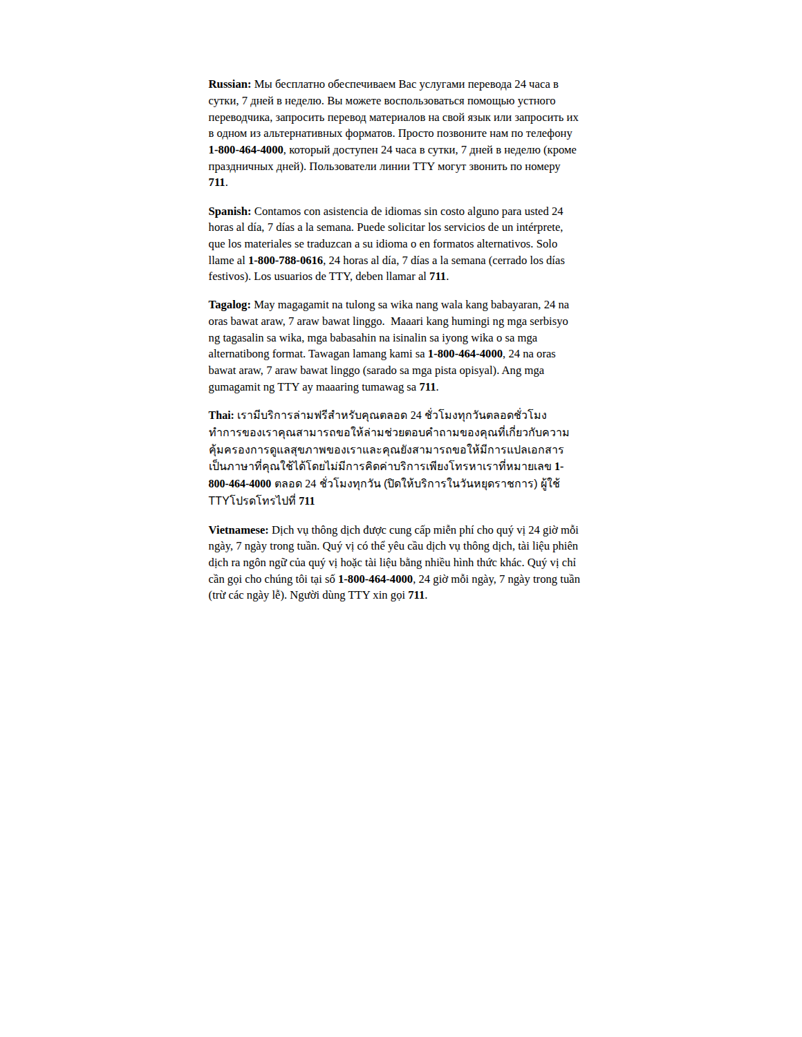Russian: Мы бесплатно обеспечиваем Вас услугами перевода 24 часа в сутки, 7 дней в неделю. Вы можете воспользоваться помощью устного переводчика, запросить перевод материалов на свой язык или запросить их в одном из альтернативных форматов. Просто позвоните нам по телефону 1-800-464-4000, который доступен 24 часа в сутки, 7 дней в неделю (кроме праздничных дней). Пользователи линии TTY могут звонить по номеру 711.
Spanish: Contamos con asistencia de idiomas sin costo alguno para usted 24 horas al día, 7 días a la semana. Puede solicitar los servicios de un intérprete, que los materiales se traduzcan a su idioma o en formatos alternativos. Solo llame al 1-800-788-0616, 24 horas al día, 7 días a la semana (cerrado los días festivos). Los usuarios de TTY, deben llamar al 711.
Tagalog: May magagamit na tulong sa wika nang wala kang babayaran, 24 na oras bawat araw, 7 araw bawat linggo. Maaari kang humingi ng mga serbisyo ng tagasalin sa wika, mga babasahin na isinalin sa iyong wika o sa mga alternatibong format. Tawagan lamang kami sa 1-800-464-4000, 24 na oras bawat araw, 7 araw bawat linggo (sarado sa mga pista opisyal). Ang mga gumagamit ng TTY ay maaaring tumawag sa 711.
Thai: เรามีบริการล่ามฟรีสำหรับคุณตลอด 24 ชั่วโมงทุกวันตลอดชั่วโมงทำการของเราคุณสามารถขอให้ล่ามช่วยตอบคำถามของคุณที่เกี่ยวกับความคุ้มครองการดูแลสุขภาพของเราและคุณยังสามารถขอให้มีการแปลเอกสารเป็นภาษาที่คุณใช้ได้โดยไม่มีการคิดค่าบริการเพียงโทรหาเราที่หมายเลข 1-800-464-4000 ตลอด 24 ชั่วโมงทุกวัน (ปิดให้บริการในวันหยุดราชการ) ผู้ใช้ TTYโปรดโทรไปที่ 711
Vietnamese: Dịch vụ thông dịch được cung cấp miễn phí cho quý vị 24 giờ mỗi ngày, 7 ngày trong tuần. Quý vị có thể yêu cầu dịch vụ thông dịch, tài liệu phiên dịch ra ngôn ngữ của quý vị hoặc tài liệu bằng nhiều hình thức khác. Quý vị chỉ cần gọi cho chúng tôi tại số 1-800-464-4000, 24 giờ mỗi ngày, 7 ngày trong tuần (trừ các ngày lễ). Người dùng TTY xin gọi 711.